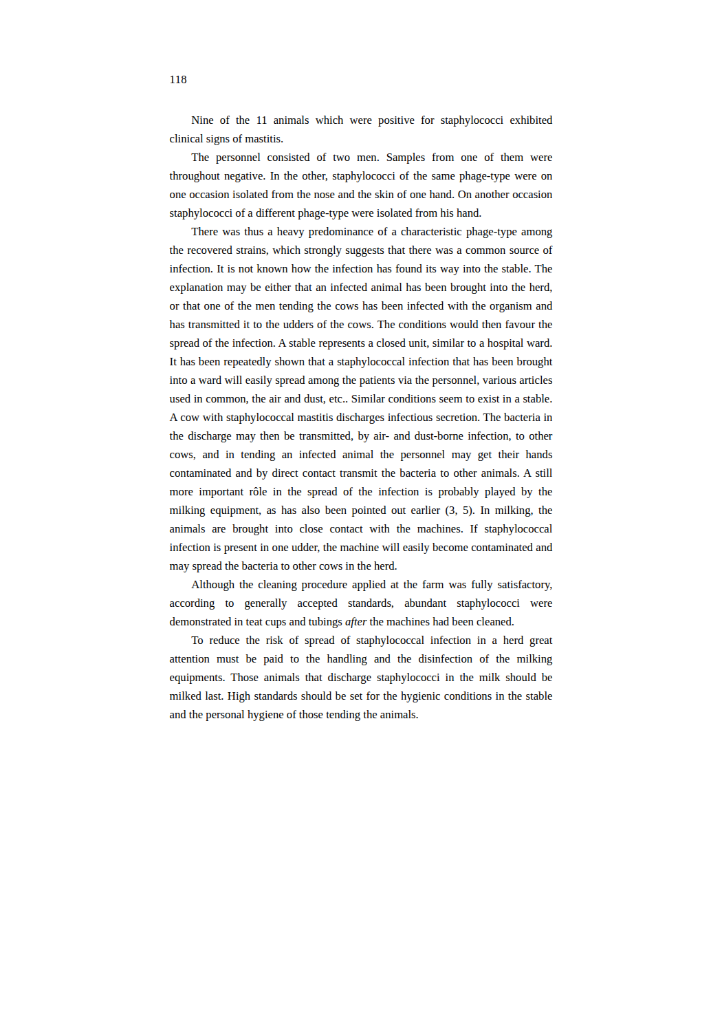118
Nine of the 11 animals which were positive for staphylococci exhibited clinical signs of mastitis.
The personnel consisted of two men. Samples from one of them were throughout negative. In the other, staphylococci of the same phage-type were on one occasion isolated from the nose and the skin of one hand. On another occasion staphylococci of a different phage-type were isolated from his hand.
There was thus a heavy predominance of a characteristic phage-type among the recovered strains, which strongly suggests that there was a common source of infection. It is not known how the infection has found its way into the stable. The explanation may be either that an infected animal has been brought into the herd, or that one of the men tending the cows has been infected with the organism and has transmitted it to the udders of the cows. The conditions would then favour the spread of the infection. A stable represents a closed unit, similar to a hospital ward. It has been repeatedly shown that a staphylococcal infection that has been brought into a ward will easily spread among the patients via the personnel, various articles used in common, the air and dust, etc.. Similar conditions seem to exist in a stable. A cow with staphylococcal mastitis discharges infectious secretion. The bacteria in the discharge may then be transmitted, by air- and dust-borne infection, to other cows, and in tending an infected animal the personnel may get their hands contaminated and by direct contact transmit the bacteria to other animals. A still more important rôle in the spread of the infection is probably played by the milking equipment, as has also been pointed out earlier (3, 5). In milking, the animals are brought into close contact with the machines. If staphylococcal infection is present in one udder, the machine will easily become contaminated and may spread the bacteria to other cows in the herd.
Although the cleaning procedure applied at the farm was fully satisfactory, according to generally accepted standards, abundant staphylococci were demonstrated in teat cups and tubings after the machines had been cleaned.
To reduce the risk of spread of staphylococcal infection in a herd great attention must be paid to the handling and the disinfection of the milking equipments. Those animals that discharge staphylococci in the milk should be milked last. High standards should be set for the hygienic conditions in the stable and the personal hygiene of those tending the animals.